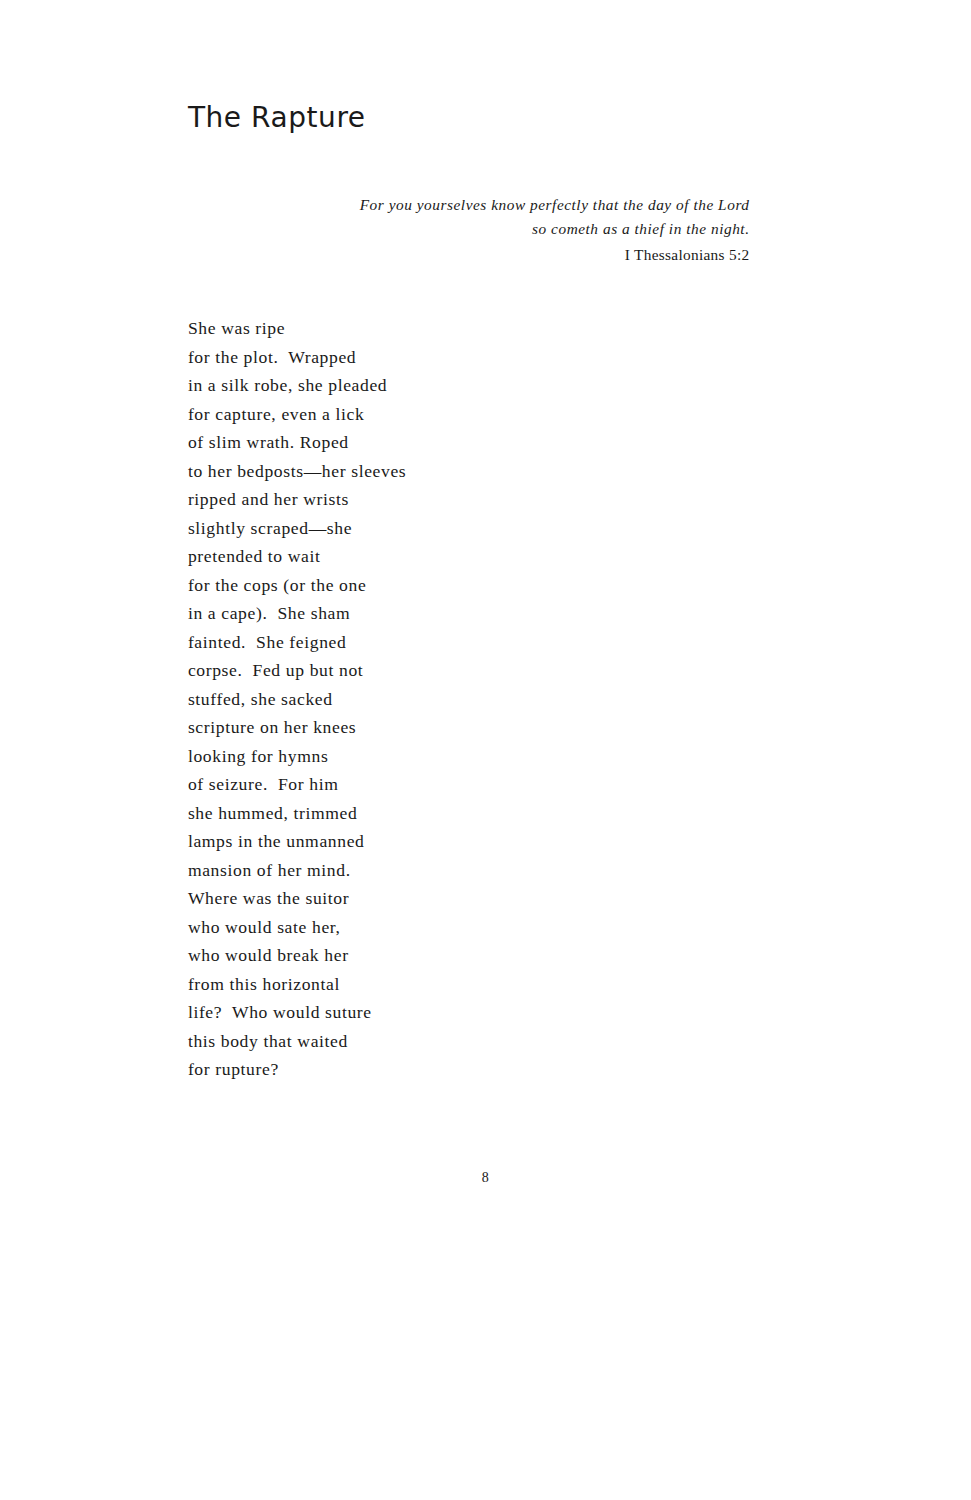The Rapture
For you yourselves know perfectly that the day of the Lord
so cometh as a thief in the night. I Thessalonians 5:2
She was ripe for the plot. Wrapped in a silk robe, she pleaded for capture, even a lick of slim wrath. Roped to her bedposts—her sleeves ripped and her wrists slightly scraped—she pretended to wait for the cops (or the one in a cape). She sham fainted. She feigned corpse. Fed up but not stuffed, she sacked scripture on her knees looking for hymns of seizure. For him she hummed, trimmed lamps in the unmanned mansion of her mind. Where was the suitor who would sate her, who would break her from this horizontal life? Who would suture this body that waited for rupture?
8